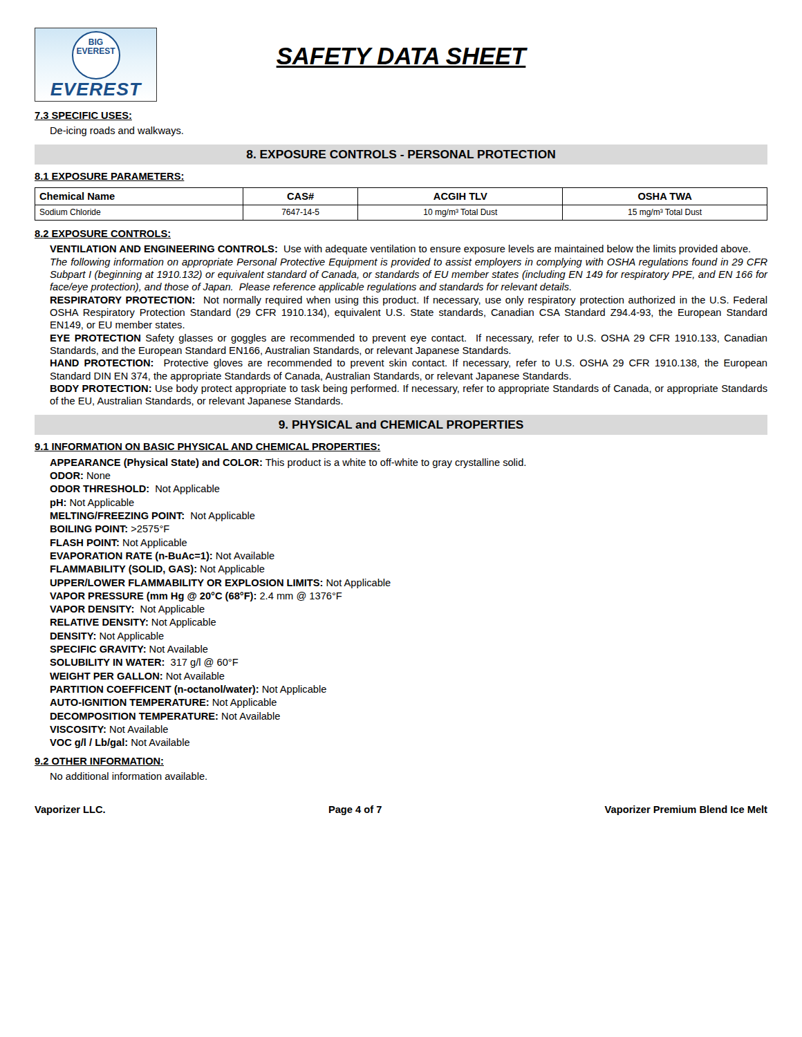BIG
EVEREST
EVEREST
ICE MELTER™
SAFETY DATA SHEET
7.3 SPECIFIC USES:
De-icing roads and walkways.
8. EXPOSURE CONTROLS - PERSONAL PROTECTION
8.1 EXPOSURE PARAMETERS:
| Chemical Name | CAS# | ACGIH TLV | OSHA TWA |
| --- | --- | --- | --- |
| Sodium Chloride | 7647-14-5 | 10 mg/m³ Total Dust | 15 mg/m³ Total Dust |
8.2 EXPOSURE CONTROLS:
VENTILATION AND ENGINEERING CONTROLS: Use with adequate ventilation to ensure exposure levels are maintained below the limits provided above.
The following information on appropriate Personal Protective Equipment is provided to assist employers in complying with OSHA regulations found in 29 CFR Subpart I (beginning at 1910.132) or equivalent standard of Canada, or standards of EU member states (including EN 149 for respiratory PPE, and EN 166 for face/eye protection), and those of Japan. Please reference applicable regulations and standards for relevant details.
RESPIRATORY PROTECTION: Not normally required when using this product. If necessary, use only respiratory protection authorized in the U.S. Federal OSHA Respiratory Protection Standard (29 CFR 1910.134), equivalent U.S. State standards, Canadian CSA Standard Z94.4-93, the European Standard EN149, or EU member states.
EYE PROTECTION Safety glasses or goggles are recommended to prevent eye contact. If necessary, refer to U.S. OSHA 29 CFR 1910.133, Canadian Standards, and the European Standard EN166, Australian Standards, or relevant Japanese Standards.
HAND PROTECTION: Protective gloves are recommended to prevent skin contact. If necessary, refer to U.S. OSHA 29 CFR 1910.138, the European Standard DIN EN 374, the appropriate Standards of Canada, Australian Standards, or relevant Japanese Standards.
BODY PROTECTION: Use body protect appropriate to task being performed. If necessary, refer to appropriate Standards of Canada, or appropriate Standards of the EU, Australian Standards, or relevant Japanese Standards.
9. PHYSICAL and CHEMICAL PROPERTIES
9.1 INFORMATION ON BASIC PHYSICAL AND CHEMICAL PROPERTIES:
APPEARANCE (Physical State) and COLOR: This product is a white to off-white to gray crystalline solid.
ODOR: None
ODOR THRESHOLD: Not Applicable
pH: Not Applicable
MELTING/FREEZING POINT: Not Applicable
BOILING POINT: >2575°F
FLASH POINT: Not Applicable
EVAPORATION RATE (n-BuAc=1): Not Available
FLAMMABILITY (SOLID, GAS): Not Applicable
UPPER/LOWER FLAMMABILITY OR EXPLOSION LIMITS: Not Applicable
VAPOR PRESSURE (mm Hg @ 20°C (68°F): 2.4 mm @ 1376°F
VAPOR DENSITY: Not Applicable
RELATIVE DENSITY: Not Applicable
DENSITY: Not Applicable
SPECIFIC GRAVITY: Not Available
SOLUBILITY IN WATER: 317 g/l @ 60°F
WEIGHT PER GALLON: Not Available
PARTITION COEFFICENT (n-octanol/water): Not Applicable
AUTO-IGNITION TEMPERATURE: Not Applicable
DECOMPOSITION TEMPERATURE: Not Available
VISCOSITY: Not Available
VOC g/l / Lb/gal: Not Available
9.2 OTHER INFORMATION:
No additional information available.
Vaporizer LLC. Page 4 of 7 Vaporizer Premium Blend Ice Melt